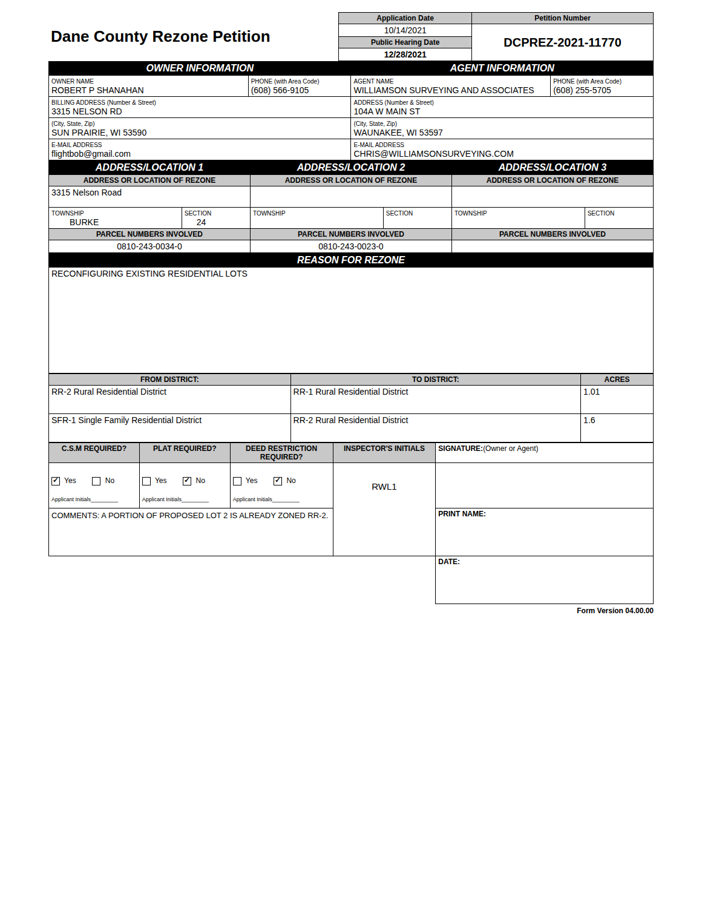| Dane County Rezone Petition | Application Date | Petition Number |
| 10/14/2021 | DCPREZ-2021-11770 |
| Public Hearing Date |
| 12/28/2021 |
| OWNER INFORMATION | AGENT INFORMATION |
| OWNER NAME ROBERT P SHANAHAN | PHONE (with Area Code) (608) 566-9105 | AGENT NAME WILLIAMSON SURVEYING AND ASSOCIATES | PHONE (with Area Code) (608) 255-5705 |
| BILLING ADDRESS (Number & Street) 3315 NELSON RD | ADDRESS (Number & Street) 104A W MAIN ST |
| (City, State, Zip) SUN PRAIRIE, WI 53590 | (City, State, Zip) WAUNAKEE, WI 53597 |
| E-MAIL ADDRESS flightbob@gmail.com | E-MAIL ADDRESS CHRIS@WILLIAMSONSURVEYING.COM |
| ADDRESS/LOCATION 1 | ADDRESS/LOCATION 2 | ADDRESS/LOCATION 3 |
| ADDRESS OR LOCATION OF REZONE | ADDRESS OR LOCATION OF REZONE | ADDRESS OR LOCATION OF REZONE |
| 3315 Nelson Road | | |
| TOWNSHIP BURKE | SECTION 24 | TOWNSHIP | SECTION | TOWNSHIP | SECTION |
| PARCEL NUMBERS INVOLVED | PARCEL NUMBERS INVOLVED | PARCEL NUMBERS INVOLVED |
| 0810-243-0034-0 | 0810-243-0023-0 | |
| REASON FOR REZONE |
| RECONFIGURING EXISTING RESIDENTIAL LOTS |
| FROM DISTRICT: | TO DISTRICT: | ACRES |
| RR-2 Rural Residential District | RR-1 Rural Residential District | 1.01 |
| SFR-1 Single Family Residential District | RR-2 Rural Residential District | 1.6 |
| C.S.M REQUIRED? | PLAT REQUIRED? | DEED RESTRICTION REQUIRED? | INSPECTOR'S INITIALS | SIGNATURE: (Owner or Agent) |
| Yes No Applicant Initials_________ | Yes No Applicant Initials_________ | Yes No Applicant Initials_________ | RWL1 | |
| COMMENTS: A PORTION OF PROPOSED LOT 2 IS ALREADY ZONED RR-2. | PRINT NAME: |
| | DATE: |
Form Version 04.00.00